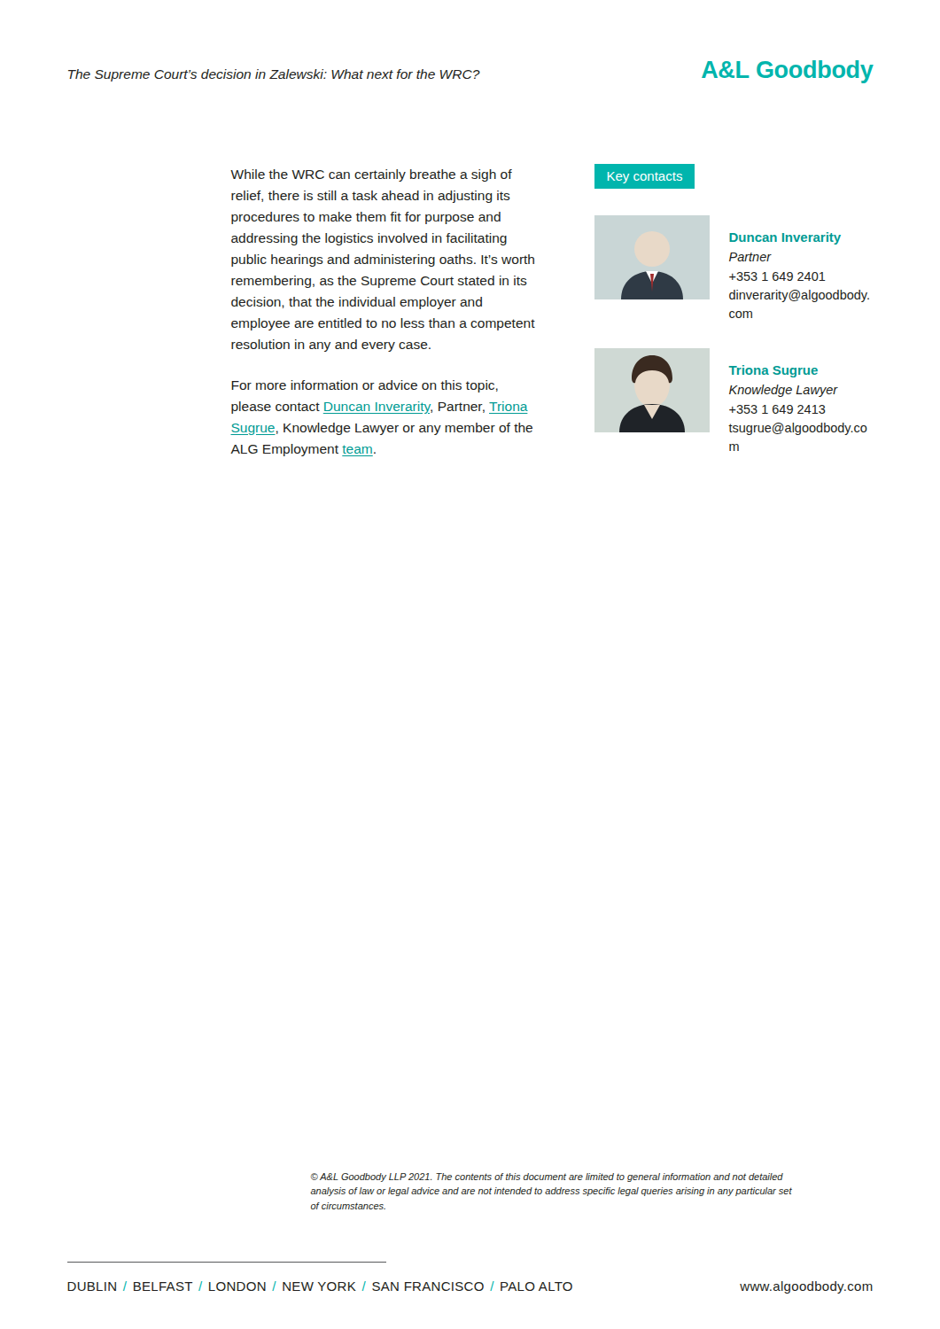The Supreme Court’s decision in Zalewski: What next for the WRC?
A&L Goodbody
While the WRC can certainly breathe a sigh of relief, there is still a task ahead in adjusting its procedures to make them fit for purpose and addressing the logistics involved in facilitating public hearings and administering oaths. It’s worth remembering, as the Supreme Court stated in its decision, that the individual employer and employee are entitled to no less than a competent resolution in any and every case.
For more information or advice on this topic, please contact Duncan Inverarity, Partner, Triona Sugrue, Knowledge Lawyer or any member of the ALG Employment team.
Key contacts
Duncan Inverarity
Partner
+353 1 649 2401
dinverarity@algoodbody.com
Triona Sugrue
Knowledge Lawyer
+353 1 649 2413
tsugrue@algoodbody.com
© A&L Goodbody LLP 2021. The contents of this document are limited to general information and not detailed analysis of law or legal advice and are not intended to address specific legal queries arising in any particular set of circumstances.
DUBLIN / BELFAST / LONDON / NEW YORK / SAN FRANCISCO / PALO ALTO
www.algoodbody.com